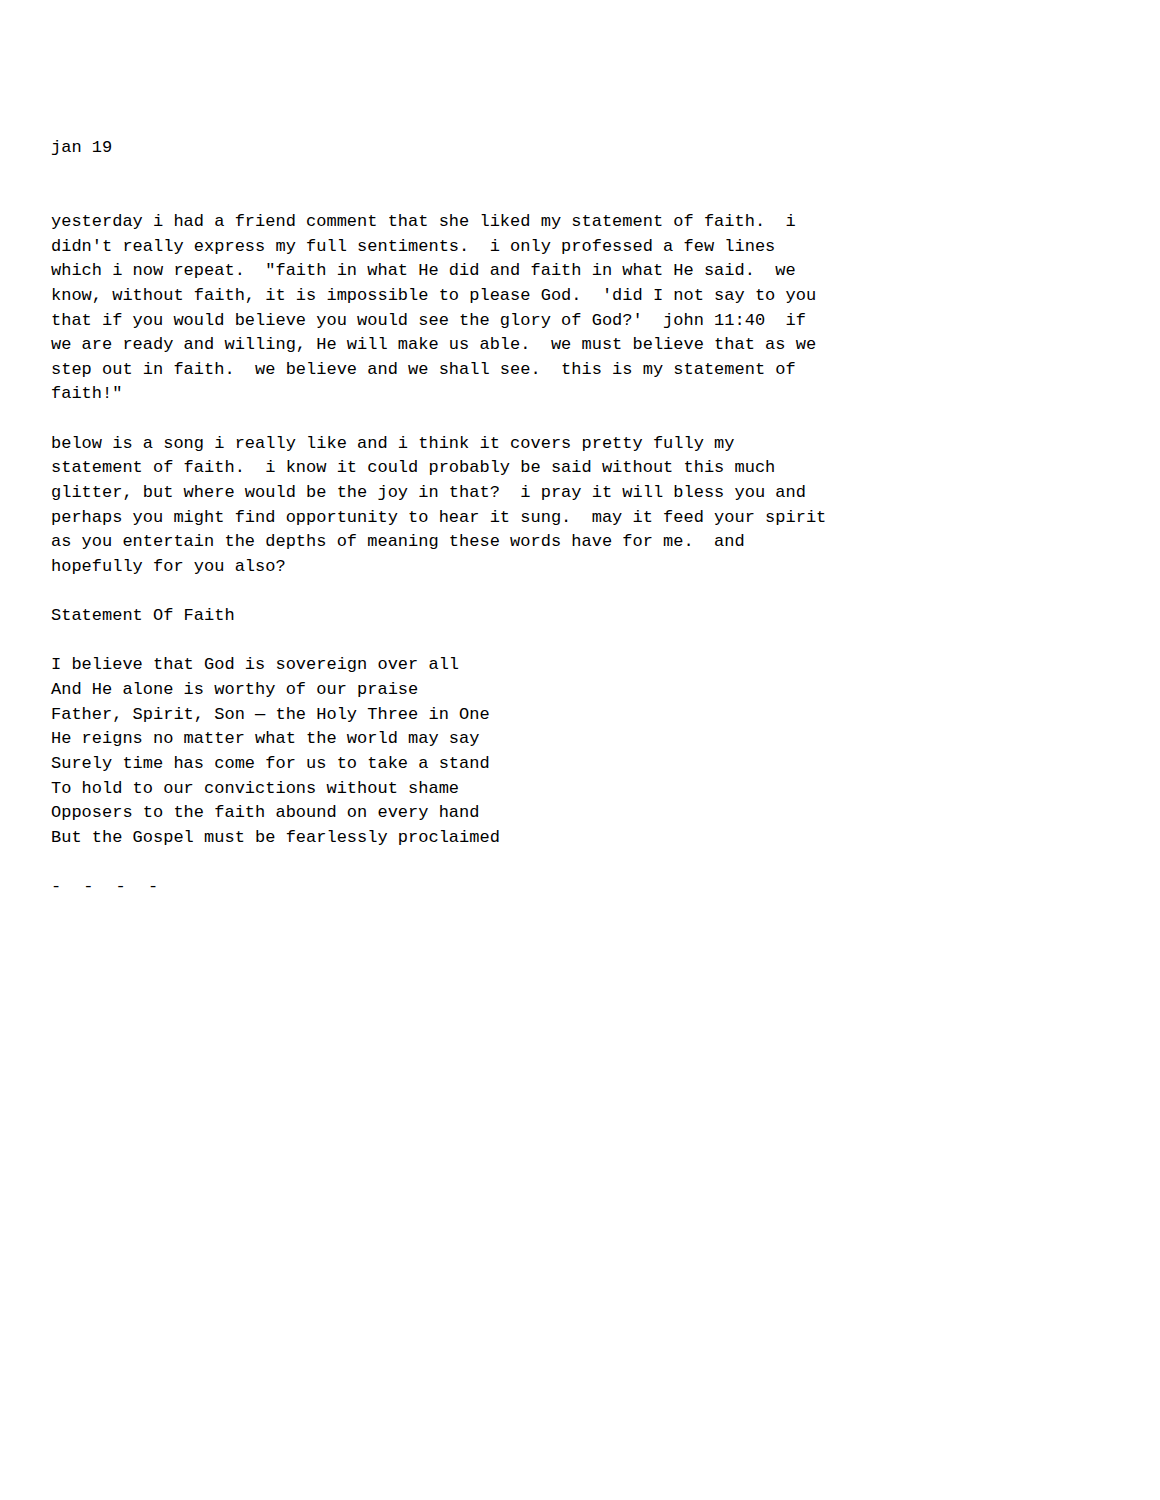jan 19
yesterday i had a friend comment that she liked my statement of faith. i didn't really express my full sentiments. i only professed a few lines which i now repeat. "faith in what He did and faith in what He said. we know, without faith, it is impossible to please God. 'did I not say to you that if you would believe you would see the glory of God?' john 11:40 if we are ready and willing, He will make us able. we must believe that as we step out in faith. we believe and we shall see. this is my statement of faith!"
below is a song i really like and i think it covers pretty fully my statement of faith. i know it could probably be said without this much glitter, but where would be the joy in that? i pray it will bless you and perhaps you might find opportunity to hear it sung. may it feed your spirit as you entertain the depths of meaning these words have for me. and hopefully for you also?
Statement Of Faith
I believe that God is sovereign over all And He alone is worthy of our praise Father, Spirit, Son — the Holy Three in One He reigns no matter what the world may say Surely time has come for us to take a stand To hold to our convictions without shame Opposers to the faith abound on every hand But the Gospel must be fearlessly proclaimed
- - - -